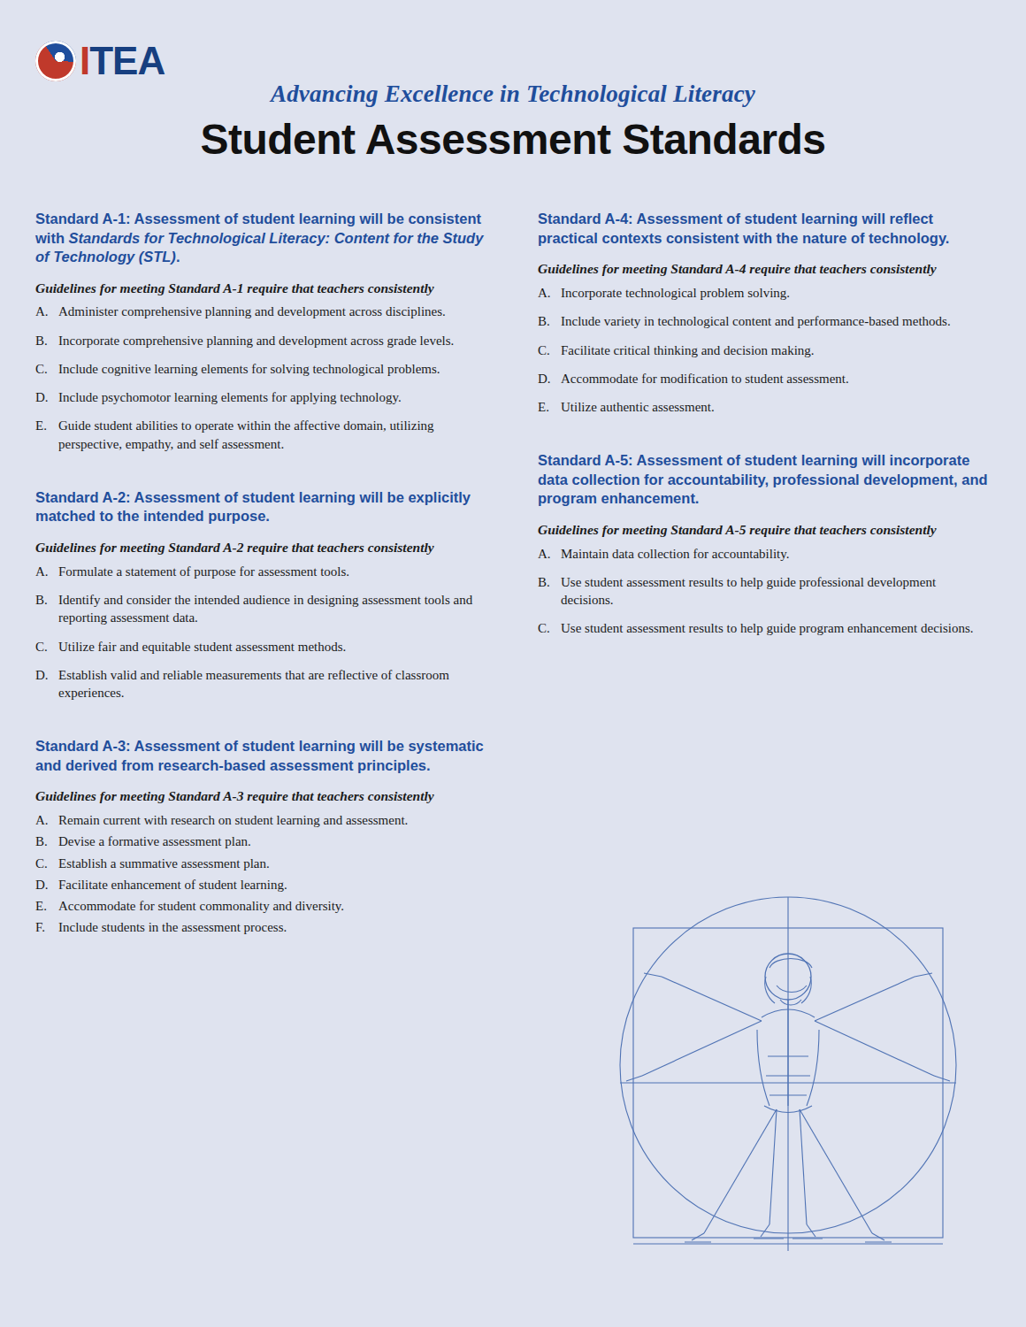ITEA
Advancing Excellence in Technological Literacy
Student Assessment Standards
Standard A-1: Assessment of student learning will be consistent with Standards for Technological Literacy: Content for the Study of Technology (STL).
Guidelines for meeting Standard A-1 require that teachers consistently
Administer comprehensive planning and development across disciplines.
Incorporate comprehensive planning and development across grade levels.
Include cognitive learning elements for solving technological problems.
Include psychomotor learning elements for applying technology.
Guide student abilities to operate within the affective domain, utilizing perspective, empathy, and self assessment.
Standard A-2: Assessment of student learning will be explicitly matched to the intended purpose.
Guidelines for meeting Standard A-2 require that teachers consistently
Formulate a statement of purpose for assessment tools.
Identify and consider the intended audience in designing assessment tools and reporting assessment data.
Utilize fair and equitable student assessment methods.
Establish valid and reliable measurements that are reflective of classroom experiences.
Standard A-3: Assessment of student learning will be systematic and derived from research-based assessment principles.
Guidelines for meeting Standard A-3 require that teachers consistently
Remain current with research on student learning and assessment.
Devise a formative assessment plan.
Establish a summative assessment plan.
Facilitate enhancement of student learning.
Accommodate for student commonality and diversity.
Include students in the assessment process.
Standard A-4: Assessment of student learning will reflect practical contexts consistent with the nature of technology.
Guidelines for meeting Standard A-4 require that teachers consistently
Incorporate technological problem solving.
Include variety in technological content and performance-based methods.
Facilitate critical thinking and decision making.
Accommodate for modification to student assessment.
Utilize authentic assessment.
Standard A-5: Assessment of student learning will incorporate data collection for accountability, professional development, and program enhancement.
Guidelines for meeting Standard A-5 require that teachers consistently
Maintain data collection for accountability.
Use student assessment results to help guide professional development decisions.
Use student assessment results to help guide program enhancement decisions.